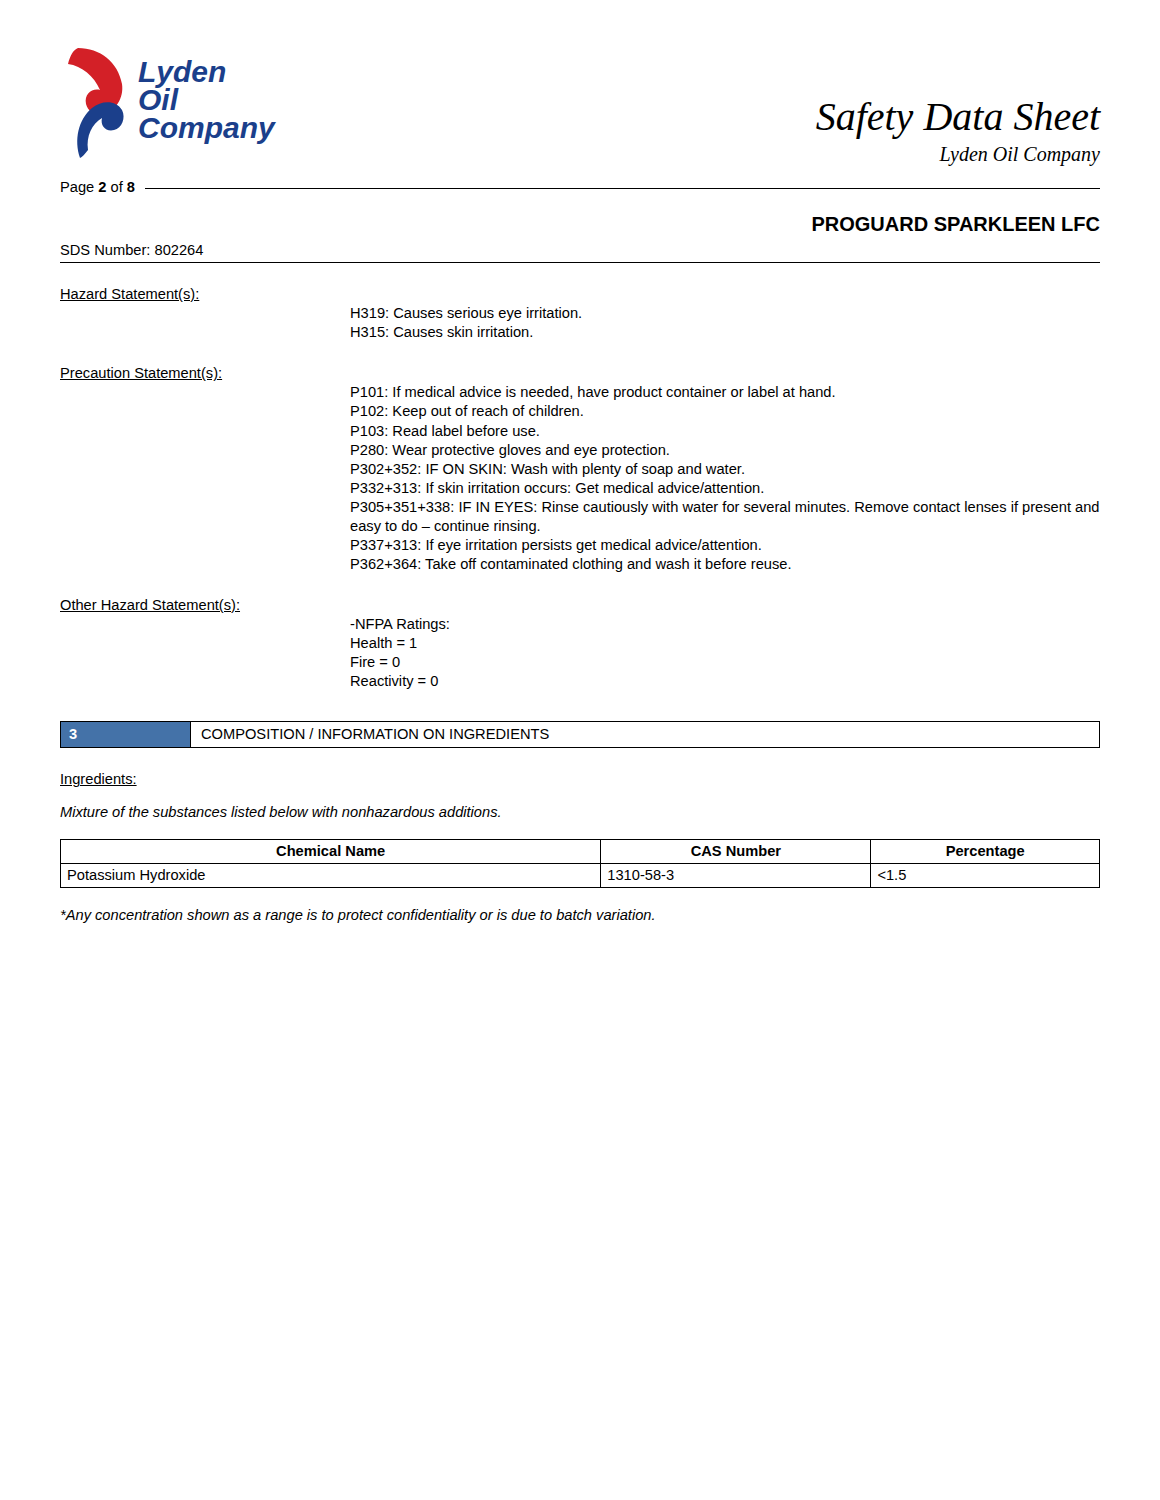Lyden Oil Company
Safety Data Sheet
Lyden Oil Company
Page 2 of 8
PROGUARD SPARKLEEN LFC
SDS Number: 802264
Hazard Statement(s):
H319: Causes serious eye irritation.
H315: Causes skin irritation.
Precaution Statement(s):
P101: If medical advice is needed, have product container or label at hand.
P102: Keep out of reach of children.
P103: Read label before use.
P280: Wear protective gloves and eye protection.
P302+352: IF ON SKIN: Wash with plenty of soap and water.
P332+313: If skin irritation occurs: Get medical advice/attention.
P305+351+338: IF IN EYES: Rinse cautiously with water for several minutes. Remove contact lenses if present and easy to do – continue rinsing.
P337+313: If eye irritation persists get medical advice/attention.
P362+364: Take off contaminated clothing and wash it before reuse.
Other Hazard Statement(s):
-NFPA Ratings:
Health = 1
Fire = 0
Reactivity = 0
3
COMPOSITION / INFORMATION ON INGREDIENTS
Ingredients:
Mixture of the substances listed below with nonhazardous additions.
| Chemical Name | CAS Number | Percentage |
| --- | --- | --- |
| Potassium Hydroxide | 1310-58-3 | <1.5 |
*Any concentration shown as a range is to protect confidentiality or is due to batch variation.